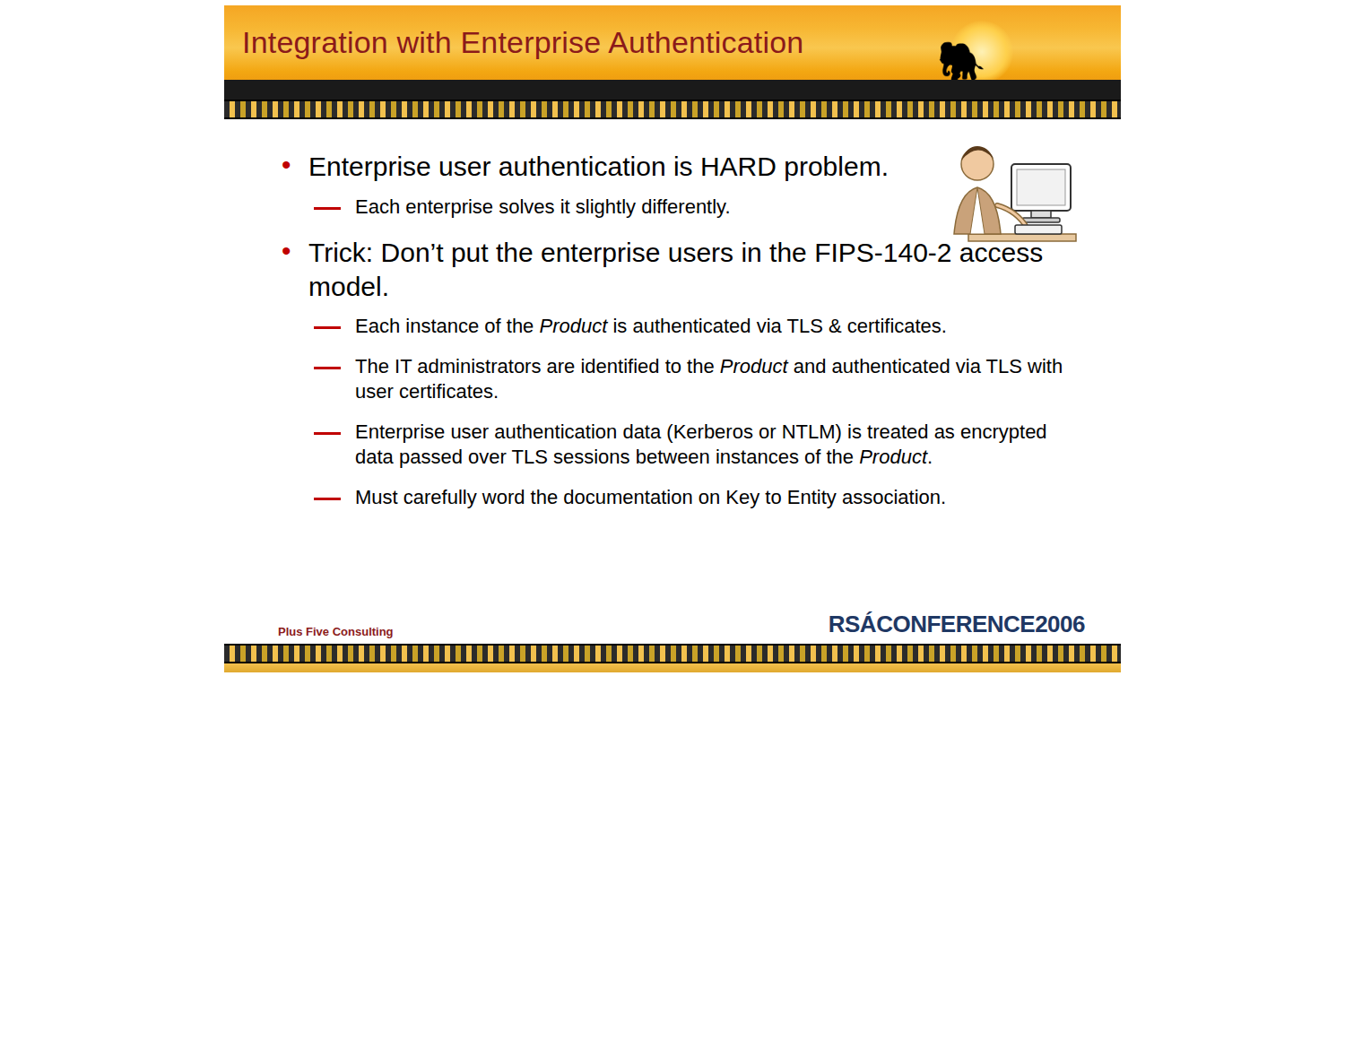🐘
Integration with Enterprise Authentication
Enterprise user authentication is HARD problem.
Each enterprise solves it slightly differently.
Trick: Don’t put the enterprise users in the FIPS-140-2 access model.
Each instance of the Product is authenticated via TLS & certificates.
The IT administrators are identified to the Product and authenticated via TLS with user certificates.
Enterprise user authentication data (Kerberos or NTLM) is treated as encrypted data passed over TLS sessions between instances of the Product.
Must carefully word the documentation on Key to Entity association.
Plus Five Consulting
RSÁCONFERENCE2006